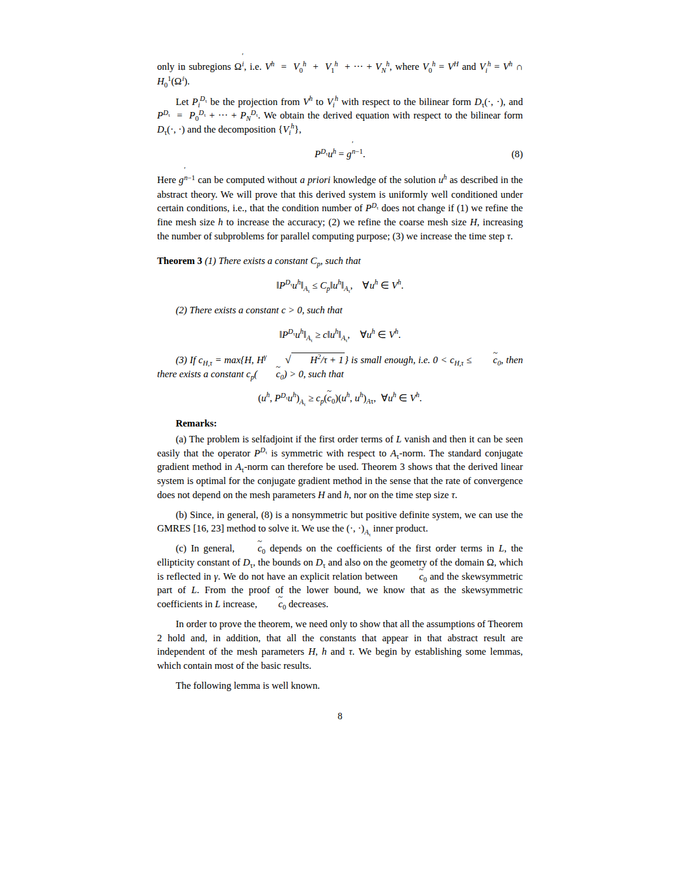only in subregions Ω′i, i.e. Vh = V0h + V1h + ··· + VNh, where V0h = VH and Vih = Vh ∩ H01(Ω′i).
Let PiDτ be the projection from Vh to Vih with respect to the bilinear form Dτ(·, ·), and PDτ = P0Dτ + ··· + PNDτ. We obtain the derived equation with respect to the bilinear form Dτ(·, ·) and the decomposition {Vih},
PDτuh = g′n−1. (8)
Here g′n−1 can be computed without a priori knowledge of the solution uh as described in the abstract theory. We will prove that this derived system is uniformly well conditioned under certain conditions, i.e., that the condition number of PDτ does not change if (1) we refine the fine mesh size h to increase the accuracy; (2) we refine the coarse mesh size H, increasing the number of subproblems for parallel computing purpose; (3) we increase the time step τ.
Theorem 3 (1) There exists a constant Cp, such that
‖PDτuh‖Aτ ≤ Cp‖uh‖Aτ, ∀uh ∈ Vh.
(2) There exists a constant c > 0, such that
‖PDτuh‖Aτ ≥ c‖uh‖Aτ, ∀uh ∈ Vh.
(3) If cH,τ = max{H, HγH2/τ + 1} is small enough, i.e. 0 < cH,τ ≤ c0, then there exists a constant cp(c0) > 0, such that
(uh, PDτuh)Aτ ≥ cp(c0)(uh, uh)Aτ, ∀uh ∈ Vh.
Remarks:
(a) The problem is selfadjoint if the first order terms of L vanish and then it can be seen easily that the operator PDτ is symmetric with respect to Aτ-norm. The standard conjugate gradient method in Aτ-norm can therefore be used. Theorem 3 shows that the derived linear system is optimal for the conjugate gradient method in the sense that the rate of convergence does not depend on the mesh parameters H and h, nor on the time step size τ.
(b) Since, in general, (8) is a nonsymmetric but positive definite system, we can use the GMRES [16, 23] method to solve it. We use the (·, ·)Aτ inner product.
(c) In general, c0 depends on the coefficients of the first order terms in L, the ellipticity constant of Dτ, the bounds on Dτ and also on the geometry of the domain Ω, which is reflected in γ. We do not have an explicit relation between c0 and the skewsymmetric part of L. From the proof of the lower bound, we know that as the skewsymmetric coefficients in L increase, c0 decreases.
In order to prove the theorem, we need only to show that all the assumptions of Theorem 2 hold and, in addition, that all the constants that appear in that abstract result are independent of the mesh parameters H, h and τ. We begin by establishing some lemmas, which contain most of the basic results.
The following lemma is well known.
8